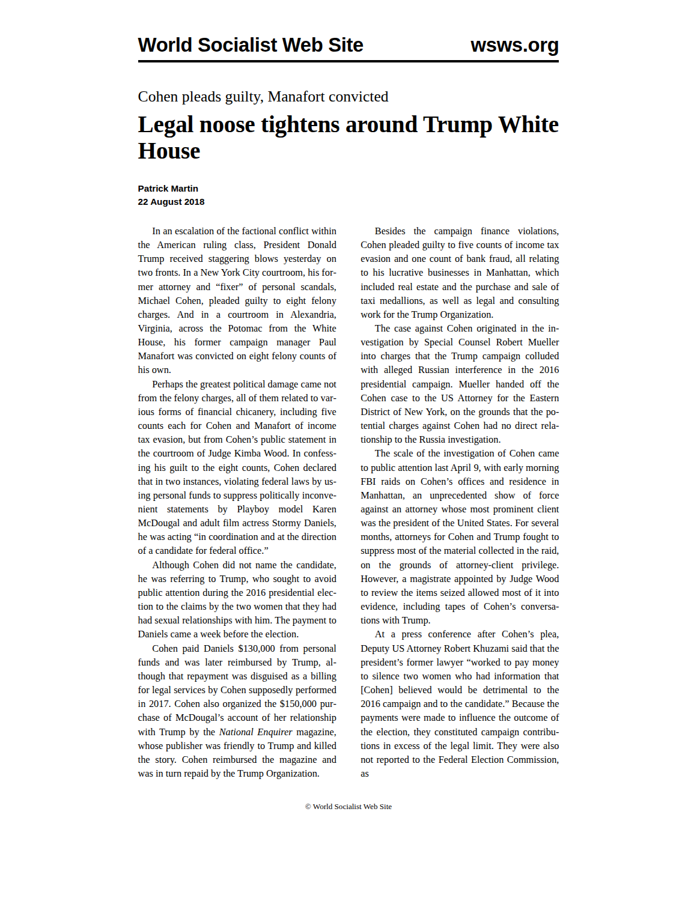World Socialist Web Site wsws.org
Cohen pleads guilty, Manafort convicted
Legal noose tightens around Trump White House
Patrick Martin 22 August 2018
In an escalation of the factional conflict within the American ruling class, President Donald Trump received staggering blows yesterday on two fronts. In a New York City courtroom, his former attorney and “fixer” of personal scandals, Michael Cohen, pleaded guilty to eight felony charges. And in a courtroom in Alexandria, Virginia, across the Potomac from the White House, his former campaign manager Paul Manafort was convicted on eight felony counts of his own.
Perhaps the greatest political damage came not from the felony charges, all of them related to various forms of financial chicanery, including five counts each for Cohen and Manafort of income tax evasion, but from Cohen’s public statement in the courtroom of Judge Kimba Wood. In confessing his guilt to the eight counts, Cohen declared that in two instances, violating federal laws by using personal funds to suppress politically inconvenient statements by Playboy model Karen McDougal and adult film actress Stormy Daniels, he was acting “in coordination and at the direction of a candidate for federal office.”
Although Cohen did not name the candidate, he was referring to Trump, who sought to avoid public attention during the 2016 presidential election to the claims by the two women that they had had sexual relationships with him. The payment to Daniels came a week before the election.
Cohen paid Daniels $130,000 from personal funds and was later reimbursed by Trump, although that repayment was disguised as a billing for legal services by Cohen supposedly performed in 2017. Cohen also organized the $150,000 purchase of McDougal’s account of her relationship with Trump by the National Enquirer magazine, whose publisher was friendly to Trump and killed the story. Cohen reimbursed the magazine and was in turn repaid by the Trump Organization.
Besides the campaign finance violations, Cohen pleaded guilty to five counts of income tax evasion and one count of bank fraud, all relating to his lucrative businesses in Manhattan, which included real estate and the purchase and sale of taxi medallions, as well as legal and consulting work for the Trump Organization.
The case against Cohen originated in the investigation by Special Counsel Robert Mueller into charges that the Trump campaign colluded with alleged Russian interference in the 2016 presidential campaign. Mueller handed off the Cohen case to the US Attorney for the Eastern District of New York, on the grounds that the potential charges against Cohen had no direct relationship to the Russia investigation.
The scale of the investigation of Cohen came to public attention last April 9, with early morning FBI raids on Cohen’s offices and residence in Manhattan, an unprecedented show of force against an attorney whose most prominent client was the president of the United States. For several months, attorneys for Cohen and Trump fought to suppress most of the material collected in the raid, on the grounds of attorney-client privilege. However, a magistrate appointed by Judge Wood to review the items seized allowed most of it into evidence, including tapes of Cohen’s conversations with Trump.
At a press conference after Cohen’s plea, Deputy US Attorney Robert Khuzami said that the president’s former lawyer “worked to pay money to silence two women who had information that [Cohen] believed would be detrimental to the 2016 campaign and to the candidate.” Because the payments were made to influence the outcome of the election, they constituted campaign contributions in excess of the legal limit. They were also not reported to the Federal Election Commission, as
© World Socialist Web Site